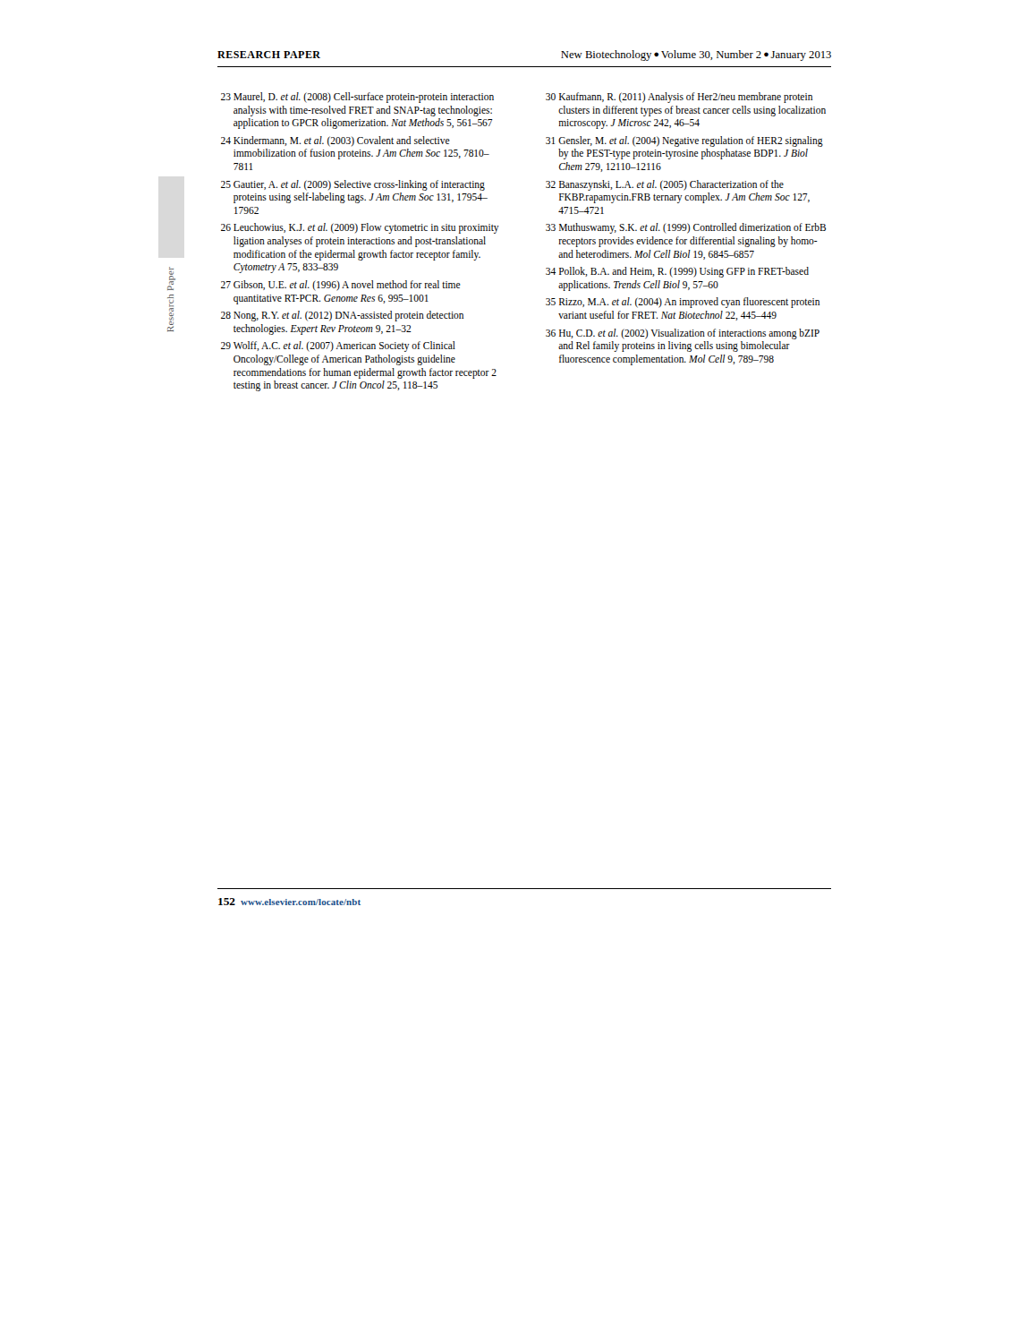RESEARCH PAPER New Biotechnology●Volume 30, Number 2●January 2013
Research Paper
23 Maurel, D. et al. (2008) Cell-surface protein-protein interaction analysis with time-resolved FRET and SNAP-tag technologies: application to GPCR oligomerization. Nat Methods 5, 561–567
24 Kindermann, M. et al. (2003) Covalent and selective immobilization of fusion proteins. J Am Chem Soc 125, 7810–7811
25 Gautier, A. et al. (2009) Selective cross-linking of interacting proteins using self-labeling tags. J Am Chem Soc 131, 17954–17962
26 Leuchowius, K.J. et al. (2009) Flow cytometric in situ proximity ligation analyses of protein interactions and post-translational modification of the epidermal growth factor receptor family. Cytometry A 75, 833–839
27 Gibson, U.E. et al. (1996) A novel method for real time quantitative RT-PCR. Genome Res 6, 995–1001
28 Nong, R.Y. et al. (2012) DNA-assisted protein detection technologies. Expert Rev Proteom 9, 21–32
29 Wolff, A.C. et al. (2007) American Society of Clinical Oncology/College of American Pathologists guideline recommendations for human epidermal growth factor receptor 2 testing in breast cancer. J Clin Oncol 25, 118–145
30 Kaufmann, R. (2011) Analysis of Her2/neu membrane protein clusters in different types of breast cancer cells using localization microscopy. J Microsc 242, 46–54
31 Gensler, M. et al. (2004) Negative regulation of HER2 signaling by the PEST-type protein-tyrosine phosphatase BDP1. J Biol Chem 279, 12110–12116
32 Banaszynski, L.A. et al. (2005) Characterization of the FKBP.rapamycin.FRB ternary complex. J Am Chem Soc 127, 4715–4721
33 Muthuswamy, S.K. et al. (1999) Controlled dimerization of ErbB receptors provides evidence for differential signaling by homo- and heterodimers. Mol Cell Biol 19, 6845–6857
34 Pollok, B.A. and Heim, R. (1999) Using GFP in FRET-based applications. Trends Cell Biol 9, 57–60
35 Rizzo, M.A. et al. (2004) An improved cyan fluorescent protein variant useful for FRET. Nat Biotechnol 22, 445–449
36 Hu, C.D. et al. (2002) Visualization of interactions among bZIP and Rel family proteins in living cells using bimolecular fluorescence complementation. Mol Cell 9, 789–798
152 www.elsevier.com/locate/nbt